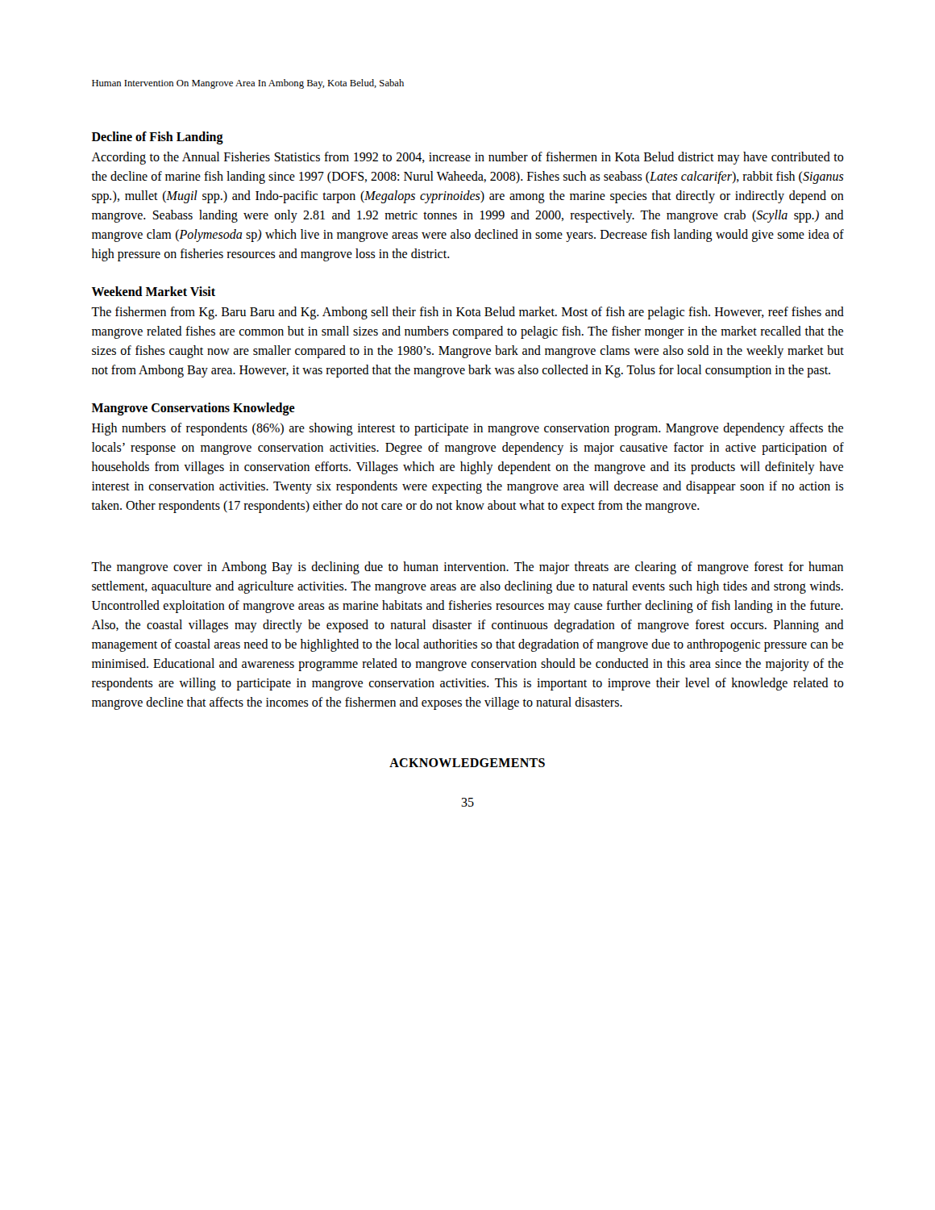Human Intervention On Mangrove Area In Ambong Bay, Kota Belud, Sabah
Decline of Fish Landing
According to the Annual Fisheries Statistics from 1992 to 2004, increase in number of fishermen in Kota Belud district may have contributed to the decline of marine fish landing since 1997 (DOFS, 2008: Nurul Waheeda, 2008). Fishes such as seabass (Lates calcarifer), rabbit fish (Siganus spp.), mullet (Mugil spp.) and Indo-pacific tarpon (Megalops cyprinoides) are among the marine species that directly or indirectly depend on mangrove. Seabass landing were only 2.81 and 1.92 metric tonnes in 1999 and 2000, respectively. The mangrove crab (Scylla spp.) and mangrove clam (Polymesoda sp) which live in mangrove areas were also declined in some years. Decrease fish landing would give some idea of high pressure on fisheries resources and mangrove loss in the district.
Weekend Market Visit
The fishermen from Kg. Baru Baru and Kg. Ambong sell their fish in Kota Belud market. Most of fish are pelagic fish. However, reef fishes and mangrove related fishes are common but in small sizes and numbers compared to pelagic fish. The fisher monger in the market recalled that the sizes of fishes caught now are smaller compared to in the 1980’s. Mangrove bark and mangrove clams were also sold in the weekly market but not from Ambong Bay area. However, it was reported that the mangrove bark was also collected in Kg. Tolus for local consumption in the past.
Mangrove Conservations Knowledge
High numbers of respondents (86%) are showing interest to participate in mangrove conservation program. Mangrove dependency affects the locals’ response on mangrove conservation activities. Degree of mangrove dependency is major causative factor in active participation of households from villages in conservation efforts. Villages which are highly dependent on the mangrove and its products will definitely have interest in conservation activities. Twenty six respondents were expecting the mangrove area will decrease and disappear soon if no action is taken. Other respondents (17 respondents) either do not care or do not know about what to expect from the mangrove.
The mangrove cover in Ambong Bay is declining due to human intervention. The major threats are clearing of mangrove forest for human settlement, aquaculture and agriculture activities. The mangrove areas are also declining due to natural events such high tides and strong winds. Uncontrolled exploitation of mangrove areas as marine habitats and fisheries resources may cause further declining of fish landing in the future. Also, the coastal villages may directly be exposed to natural disaster if continuous degradation of mangrove forest occurs. Planning and management of coastal areas need to be highlighted to the local authorities so that degradation of mangrove due to anthropogenic pressure can be minimised. Educational and awareness programme related to mangrove conservation should be conducted in this area since the majority of the respondents are willing to participate in mangrove conservation activities. This is important to improve their level of knowledge related to mangrove decline that affects the incomes of the fishermen and exposes the village to natural disasters.
ACKNOWLEDGEMENTS
35